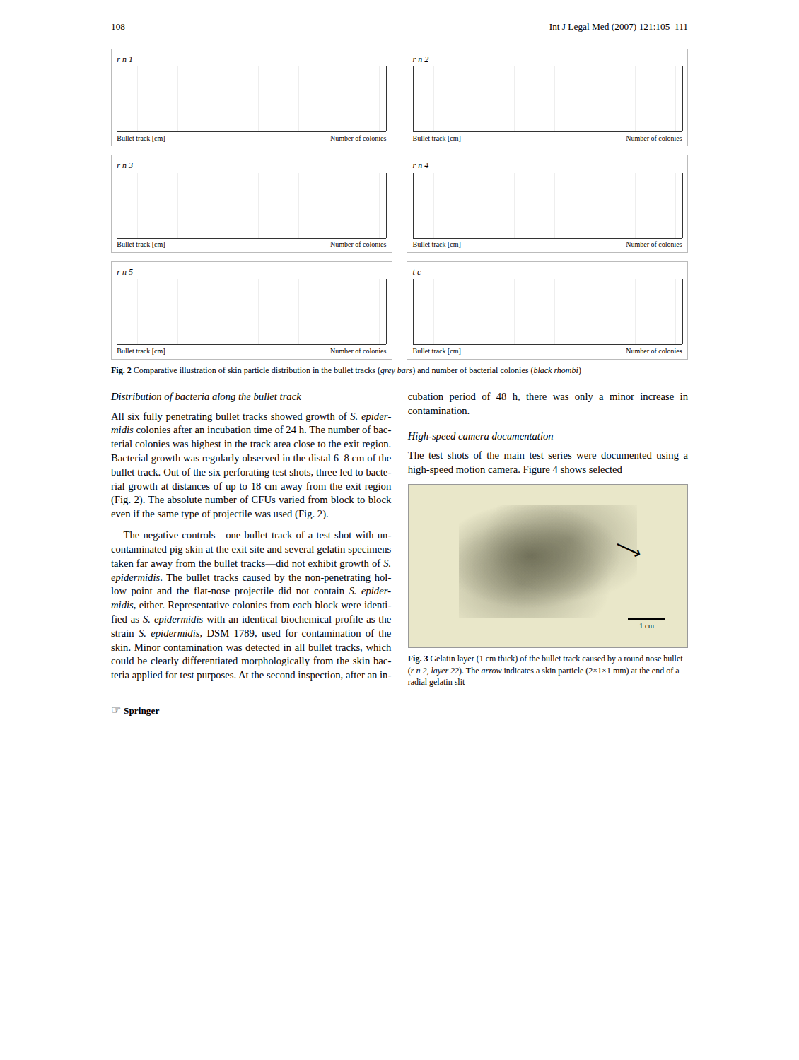108 Int J Legal Med (2007) 121:105–111
r n 1
Bullet track [cm] Number of colonies
r n 2
Bullet track [cm] Number of colonies
r n 3
Bullet track [cm] Number of colonies
r n 4
Bullet track [cm] Number of colonies
r n 5
Bullet track [cm] Number of colonies
t c
Bullet track [cm] Number of colonies
Fig. 2 Comparative illustration of skin particle distribution in the bullet tracks (grey bars) and number of bacterial colonies (black rhombi)
Distribution of bacteria along the bullet track
All six fully penetrating bullet tracks showed growth of S. epidermidis colonies after an incubation time of 24 h. The number of bacterial colonies was highest in the track area close to the exit region. Bacterial growth was regularly observed in the distal 6–8 cm of the bullet track. Out of the six perforating test shots, three led to bacterial growth at distances of up to 18 cm away from the exit region (Fig. 2). The absolute number of CFUs varied from block to block even if the same type of projectile was used (Fig. 2).
The negative controls—one bullet track of a test shot with uncontaminated pig skin at the exit site and several gelatin specimens taken far away from the bullet tracks—did not exhibit growth of S. epidermidis. The bullet tracks caused by the non-penetrating hollow point and the flat-nose projectile did not contain S. epidermidis, either. Representative colonies from each block were identified as S. epidermidis with an identical biochemical profile as the strain S. epidermidis, DSM 1789, used for contamination of the skin. Minor contamination was detected in all bullet tracks, which could be clearly differentiated morphologically from the skin bacteria applied for test purposes. At the second inspection, after an incubation period of 48 h, there was only a minor increase in contamination.
High-speed camera documentation
The test shots of the main test series were documented using a high-speed motion camera. Figure 4 shows selected
⟶
1 cm
Fig. 3 Gelatin layer (1 cm thick) of the bullet track caused by a round nose bullet (r n 2, layer 22). The arrow indicates a skin particle (2×1×1 mm) at the end of a radial gelatin slit
☞Springer